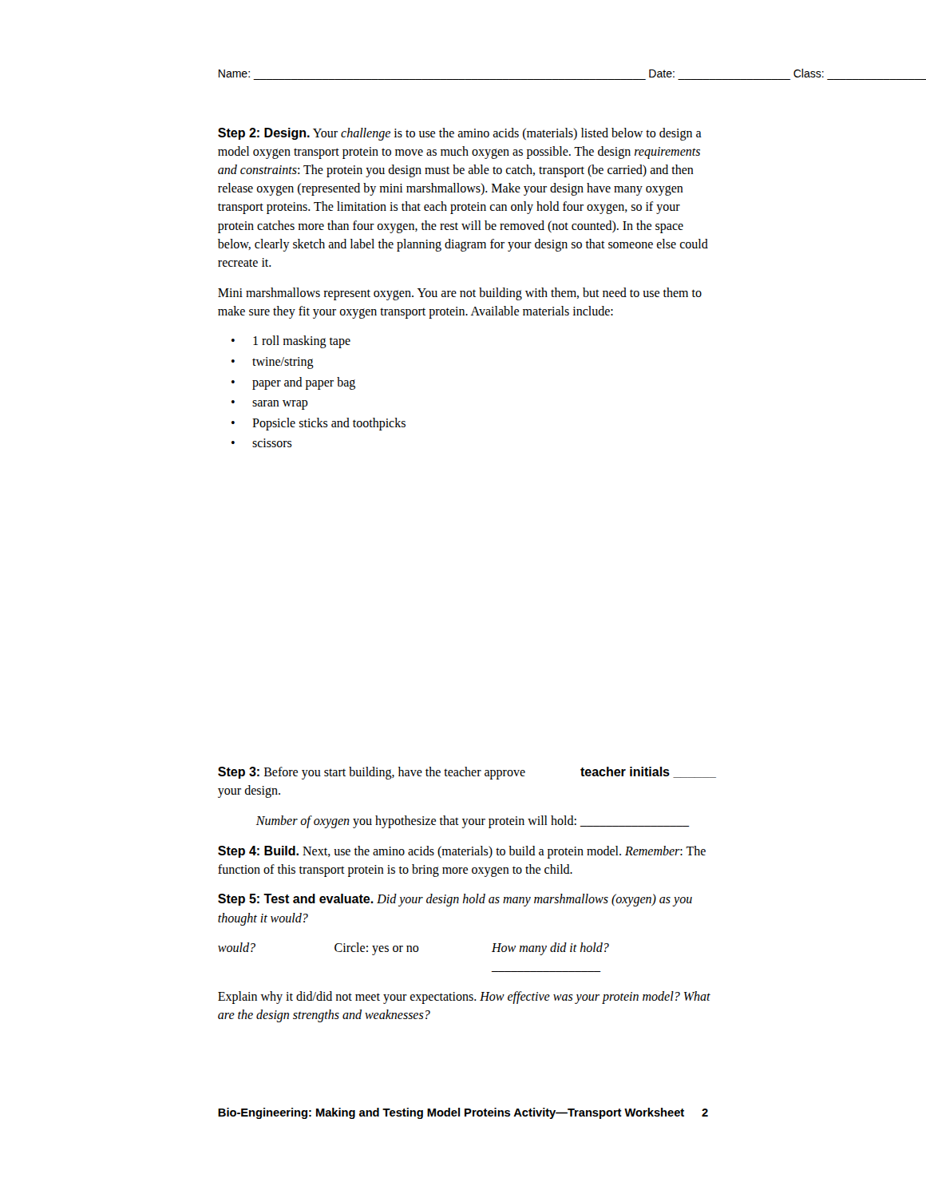Name: _______________________________________________________________ Date: __________________ Class: ________________
Step 2: Design. Your challenge is to use the amino acids (materials) listed below to design a model oxygen transport protein to move as much oxygen as possible. The design requirements and constraints: The protein you design must be able to catch, transport (be carried) and then release oxygen (represented by mini marshmallows). Make your design have many oxygen transport proteins. The limitation is that each protein can only hold four oxygen, so if your protein catches more than four oxygen, the rest will be removed (not counted). In the space below, clearly sketch and label the planning diagram for your design so that someone else could recreate it.
Mini marshmallows represent oxygen. You are not building with them, but need to use them to make sure they fit your oxygen transport protein. Available materials include:
1 roll masking tape
twine/string
paper and paper bag
saran wrap
Popsicle sticks and toothpicks
scissors
Step 3: Before you start building, have the teacher approve your design.
teacher initials ______
Number of oxygen you hypothesize that your protein will hold: _________________
Step 4: Build. Next, use the amino acids (materials) to build a protein model. Remember: The function of this transport protein is to bring more oxygen to the child.
Step 5: Test and evaluate. Did your design hold as many marshmallows (oxygen) as you thought it would?
would?
Circle: yes or no
How many did it hold? _________________
Explain why it did/did not meet your expectations. How effective was your protein model? What are the design strengths and weaknesses?
Bio-Engineering: Making and Testing Model Proteins Activity—Transport Worksheet
2